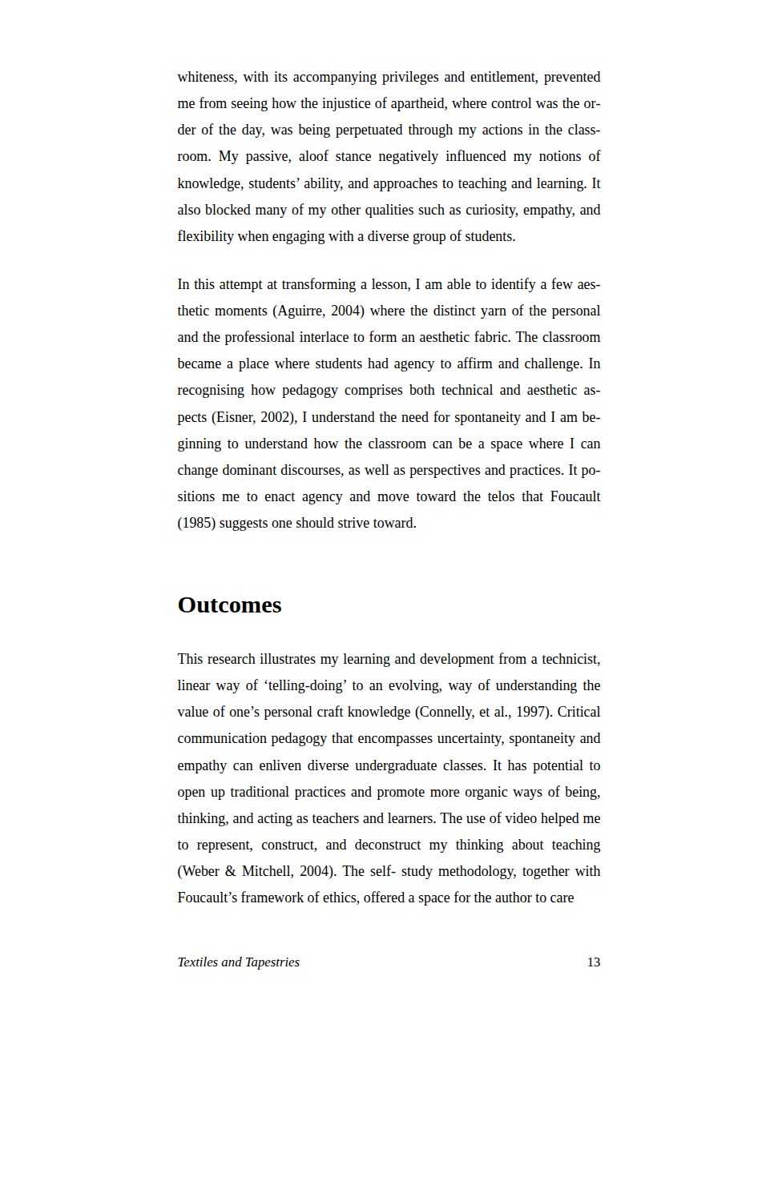whiteness, with its accompanying privileges and entitlement, prevented me from seeing how the injustice of apartheid, where control was the order of the day, was being perpetuated through my actions in the classroom. My passive, aloof stance negatively influenced my notions of knowledge, students’ ability, and approaches to teaching and learning. It also blocked many of my other qualities such as curiosity, empathy, and flexibility when engaging with a diverse group of students.
In this attempt at transforming a lesson, I am able to identify a few aesthetic moments (Aguirre, 2004) where the distinct yarn of the personal and the professional interlace to form an aesthetic fabric. The classroom became a place where students had agency to affirm and challenge. In recognising how pedagogy comprises both technical and aesthetic aspects (Eisner, 2002), I understand the need for spontaneity and I am beginning to understand how the classroom can be a space where I can change dominant discourses, as well as perspectives and practices. It positions me to enact agency and move toward the telos that Foucault (1985) suggests one should strive toward.
Outcomes
This research illustrates my learning and development from a technicist, linear way of ‘telling-doing’ to an evolving, way of understanding the value of one’s personal craft knowledge (Connelly, et al., 1997). Critical communication pedagogy that encompasses uncertainty, spontaneity and empathy can enliven diverse undergraduate classes. It has potential to open up traditional practices and promote more organic ways of being, thinking, and acting as teachers and learners. The use of video helped me to represent, construct, and deconstruct my thinking about teaching (Weber & Mitchell, 2004). The self- study methodology, together with Foucault’s framework of ethics, offered a space for the author to care
Textiles and Tapestries 13